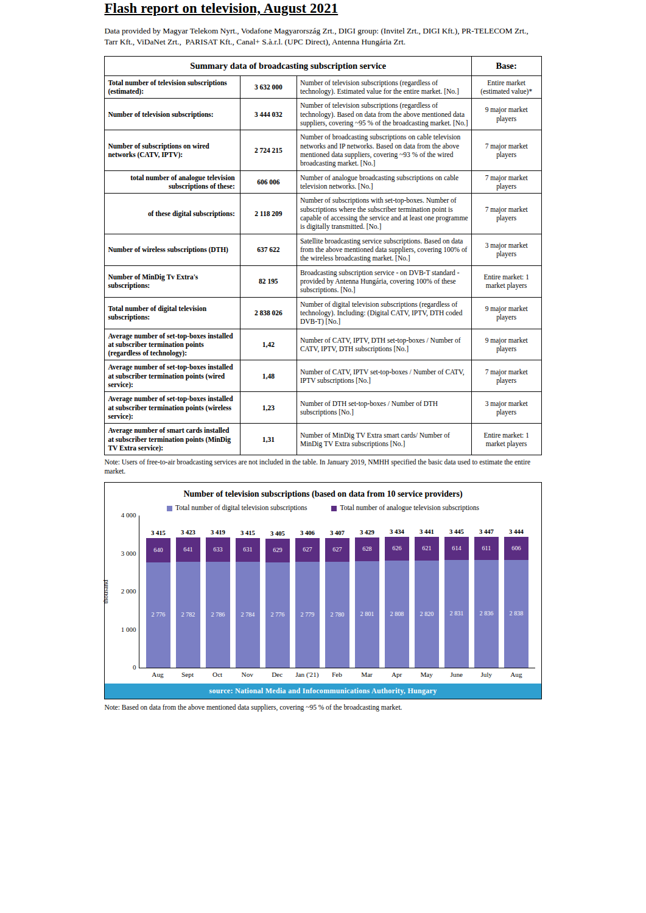Flash report on television, August 2021
Data provided by Magyar Telekom Nyrt., Vodafone Magyarország Zrt., DIGI group: (Invitel Zrt., DIGI Kft.), PR-TELECOM Zrt., Tarr Kft., ViDaNet Zrt., PARISAT Kft., Canal+ S.à.r.l. (UPC Direct), Antenna Hungária Zrt.
| Summary data of broadcasting subscription service | Base: |
| --- | --- |
| Total number of television subscriptions (estimated): | 3 632 000 | Number of television subscriptions (regardless of technology). Estimated value for the entire market. [No.] | Entire market (estimated value)* |
| Number of television subscriptions: | 3 444 032 | Number of television subscriptions (regardless of technology). Based on data from the above mentioned data suppliers, covering ~95 % of the broadcasting market. [No.] | 9 major market players |
| Number of subscriptions on wired networks (CATV, IPTV): | 2 724 215 | Number of broadcasting subscriptions on cable television networks and IP networks. Based on data from the above mentioned data suppliers, covering ~93 % of the wired broadcasting market. [No.] | 7 major market players |
| total number of analogue television subscriptions of these: | 606 006 | Number of analogue broadcasting subscriptions on cable television networks. [No.] | 7 major market players |
| of these digital subscriptions: | 2 118 209 | Number of subscriptions with set-top-boxes. Number of subscriptions where the subscriber termination point is capable of accessing the service and at least one programme is digitally transmitted. [No.] | 7 major market players |
| Number of wireless subscriptions (DTH) | 637 622 | Satellite broadcasting service subscriptions. Based on data from the above mentioned data suppliers, covering 100% of the wireless broadcasting market. [No.] | 3 major market players |
| Number of MinDig Tv Extra's subscriptions: | 82 195 | Broadcasting subscription service - on DVB-T standard - provided by Antenna Hungária, covering 100% of these subscriptions. [No.] | Entire market: 1 market players |
| Total number of digital television subscriptions: | 2 838 026 | Number of digital television subscriptions (regardless of technology). Including: (Digital CATV, IPTV, DTH coded DVB-T) [No.] | 9 major market players |
| Average number of set-top-boxes installed at subscriber termination points (regardless of technology): | 1,42 | Number of CATV, IPTV, DTH set-top-boxes / Number of CATV, IPTV, DTH subscriptions [No.] | 9 major market players |
| Average number of set-top-boxes installed at subscriber termination points (wired service): | 1,48 | Number of CATV, IPTV set-top-boxes / Number of CATV, IPTV subscriptions [No.] | 7 major market players |
| Average number of set-top-boxes installed at subscriber termination points (wireless service): | 1,23 | Number of DTH set-top-boxes / Number of DTH subscriptions [No.] | 3 major market players |
| Average number of smart cards installed at subscriber termination points (MinDig TV Extra service): | 1,31 | Number of MinDig TV Extra smart cards/ Number of MinDig TV Extra subscriptions [No.] | Entire market: 1 market players |
Note: Users of free-to-air broadcasting services are not included in the table. In January 2019, NMHH specified the basic data used to estimate the entire market.
Number of television subscriptions (based on data from 10 service providers)
Total number of digital television subscriptions
Total number of analogue television subscriptions
4 000
3 000
2 000
1 000
0
thousand
3 415
640
2 776
3 423
641
2 782
3 419
633
2 786
3 415
631
2 784
3 405
629
2 776
3 406
627
2 779
3 407
627
2 780
3 429
628
2 801
3 434
626
2 808
3 441
621
2 820
3 445
614
2 831
3 447
611
2 836
3 444
606
2 838
Aug
Sept
Oct
Nov
Dec
Jan ('21)
Feb
Mar
Apr
May
June
July
Aug
source: National Media and Infocommunications Authority, Hungary
Note: Based on data from the above mentioned data suppliers, covering ~95 % of the broadcasting market.